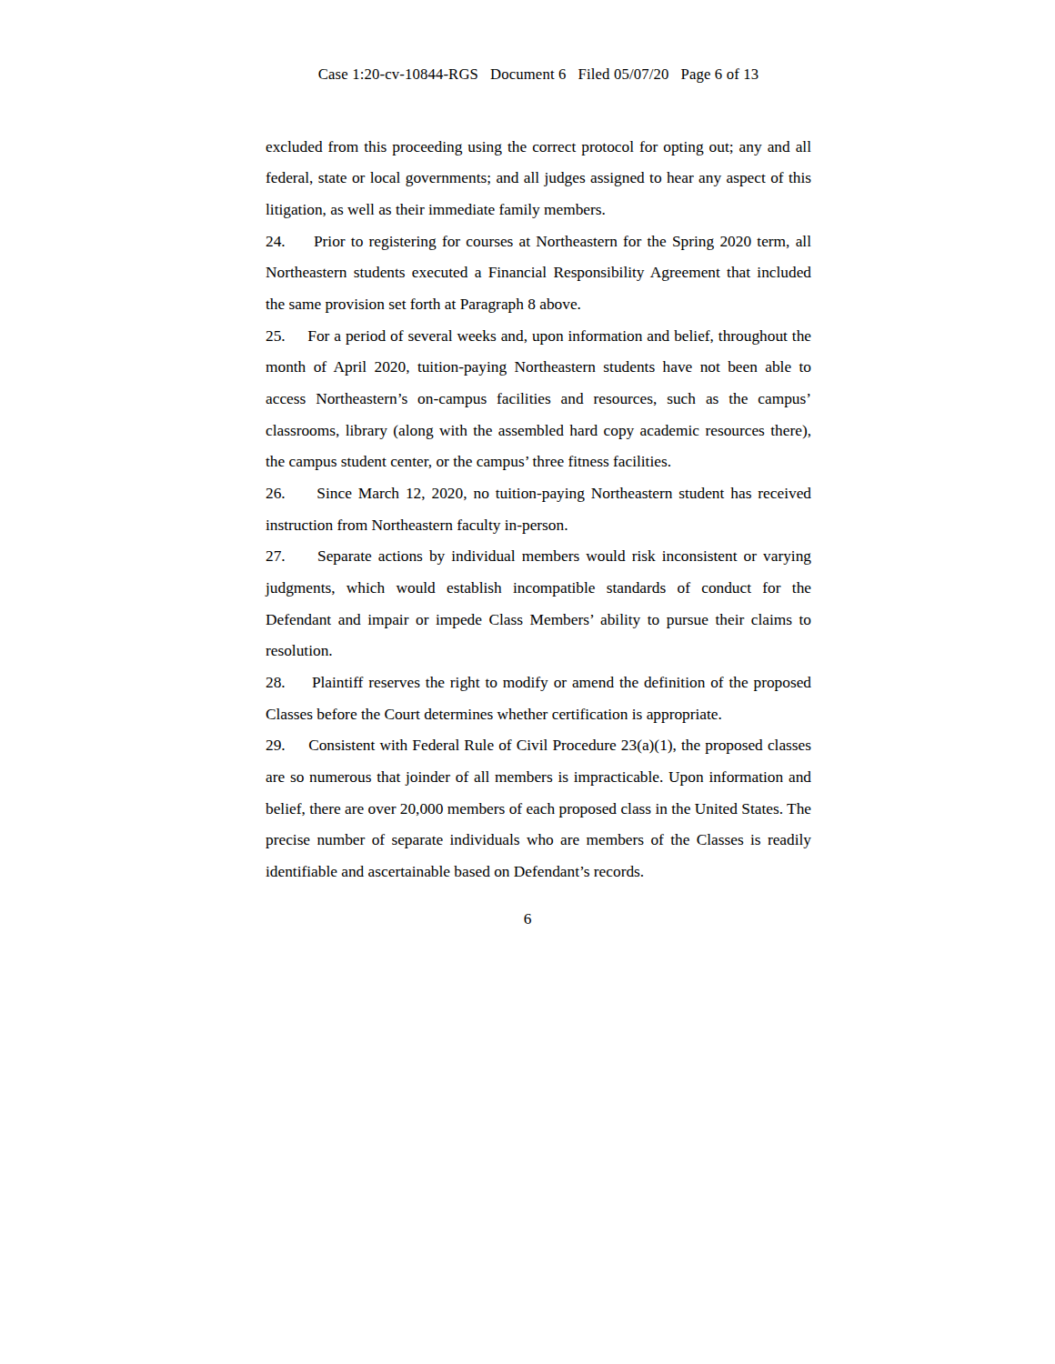Case 1:20-cv-10844-RGS Document 6 Filed 05/07/20 Page 6 of 13
excluded from this proceeding using the correct protocol for opting out; any and all federal, state or local governments; and all judges assigned to hear any aspect of this litigation, as well as their immediate family members.
24. Prior to registering for courses at Northeastern for the Spring 2020 term, all Northeastern students executed a Financial Responsibility Agreement that included the same provision set forth at Paragraph 8 above.
25. For a period of several weeks and, upon information and belief, throughout the month of April 2020, tuition-paying Northeastern students have not been able to access Northeastern’s on-campus facilities and resources, such as the campus’ classrooms, library (along with the assembled hard copy academic resources there), the campus student center, or the campus’ three fitness facilities.
26. Since March 12, 2020, no tuition-paying Northeastern student has received instruction from Northeastern faculty in-person.
27. Separate actions by individual members would risk inconsistent or varying judgments, which would establish incompatible standards of conduct for the Defendant and impair or impede Class Members’ ability to pursue their claims to resolution.
28. Plaintiff reserves the right to modify or amend the definition of the proposed Classes before the Court determines whether certification is appropriate.
29. Consistent with Federal Rule of Civil Procedure 23(a)(1), the proposed classes are so numerous that joinder of all members is impracticable. Upon information and belief, there are over 20,000 members of each proposed class in the United States. The precise number of separate individuals who are members of the Classes is readily identifiable and ascertainable based on Defendant’s records.
6